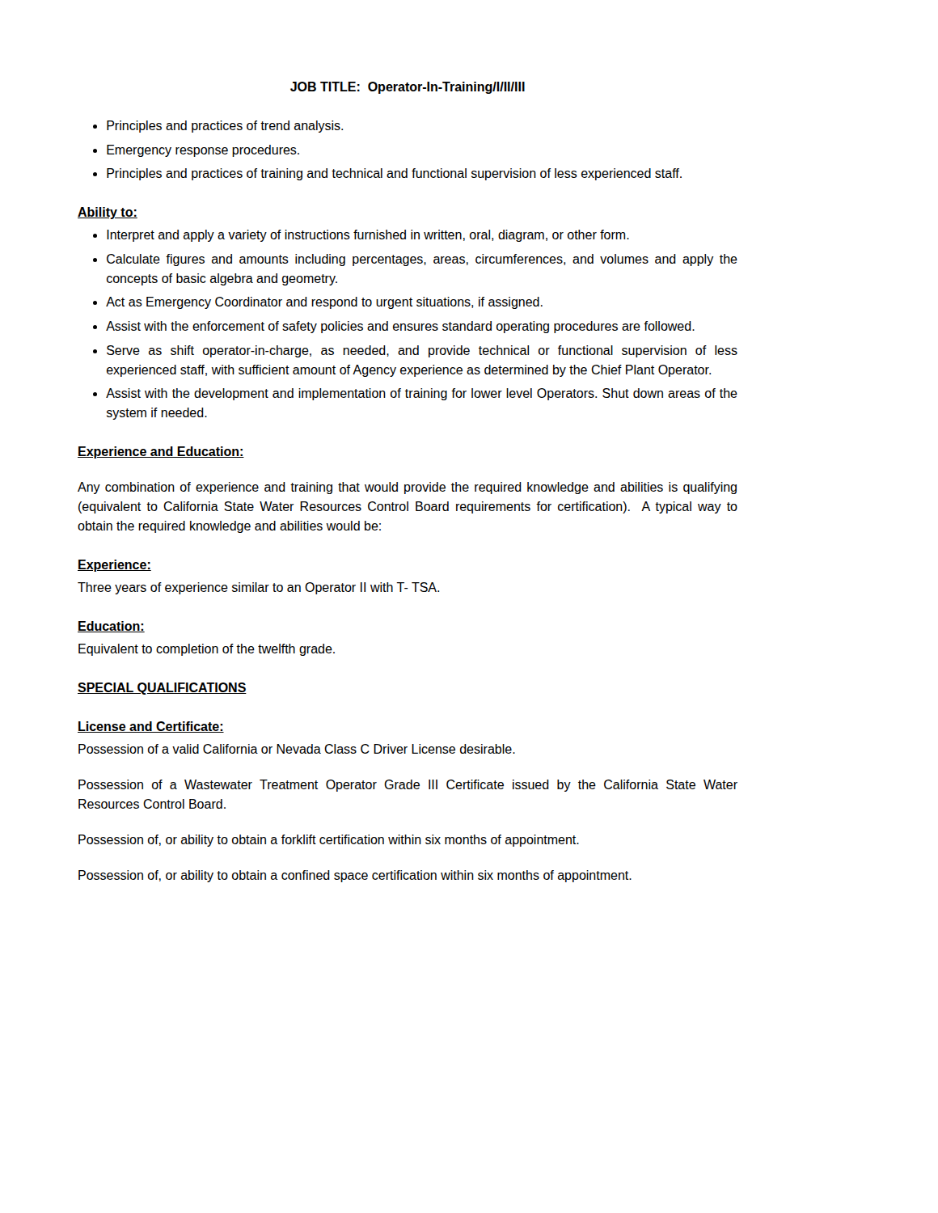JOB TITLE: Operator-In-Training/I/II/III
Principles and practices of trend analysis.
Emergency response procedures.
Principles and practices of training and technical and functional supervision of less experienced staff.
Ability to:
Interpret and apply a variety of instructions furnished in written, oral, diagram, or other form.
Calculate figures and amounts including percentages, areas, circumferences, and volumes and apply the concepts of basic algebra and geometry.
Act as Emergency Coordinator and respond to urgent situations, if assigned.
Assist with the enforcement of safety policies and ensures standard operating procedures are followed.
Serve as shift operator-in-charge, as needed, and provide technical or functional supervision of less experienced staff, with sufficient amount of Agency experience as determined by the Chief Plant Operator.
Assist with the development and implementation of training for lower level Operators. Shut down areas of the system if needed.
Experience and Education:
Any combination of experience and training that would provide the required knowledge and abilities is qualifying (equivalent to California State Water Resources Control Board requirements for certification). A typical way to obtain the required knowledge and abilities would be:
Experience:
Three years of experience similar to an Operator II with T- TSA.
Education:
Equivalent to completion of the twelfth grade.
SPECIAL QUALIFICATIONS
License and Certificate:
Possession of a valid California or Nevada Class C Driver License desirable.
Possession of a Wastewater Treatment Operator Grade III Certificate issued by the California State Water Resources Control Board.
Possession of, or ability to obtain a forklift certification within six months of appointment.
Possession of, or ability to obtain a confined space certification within six months of appointment.